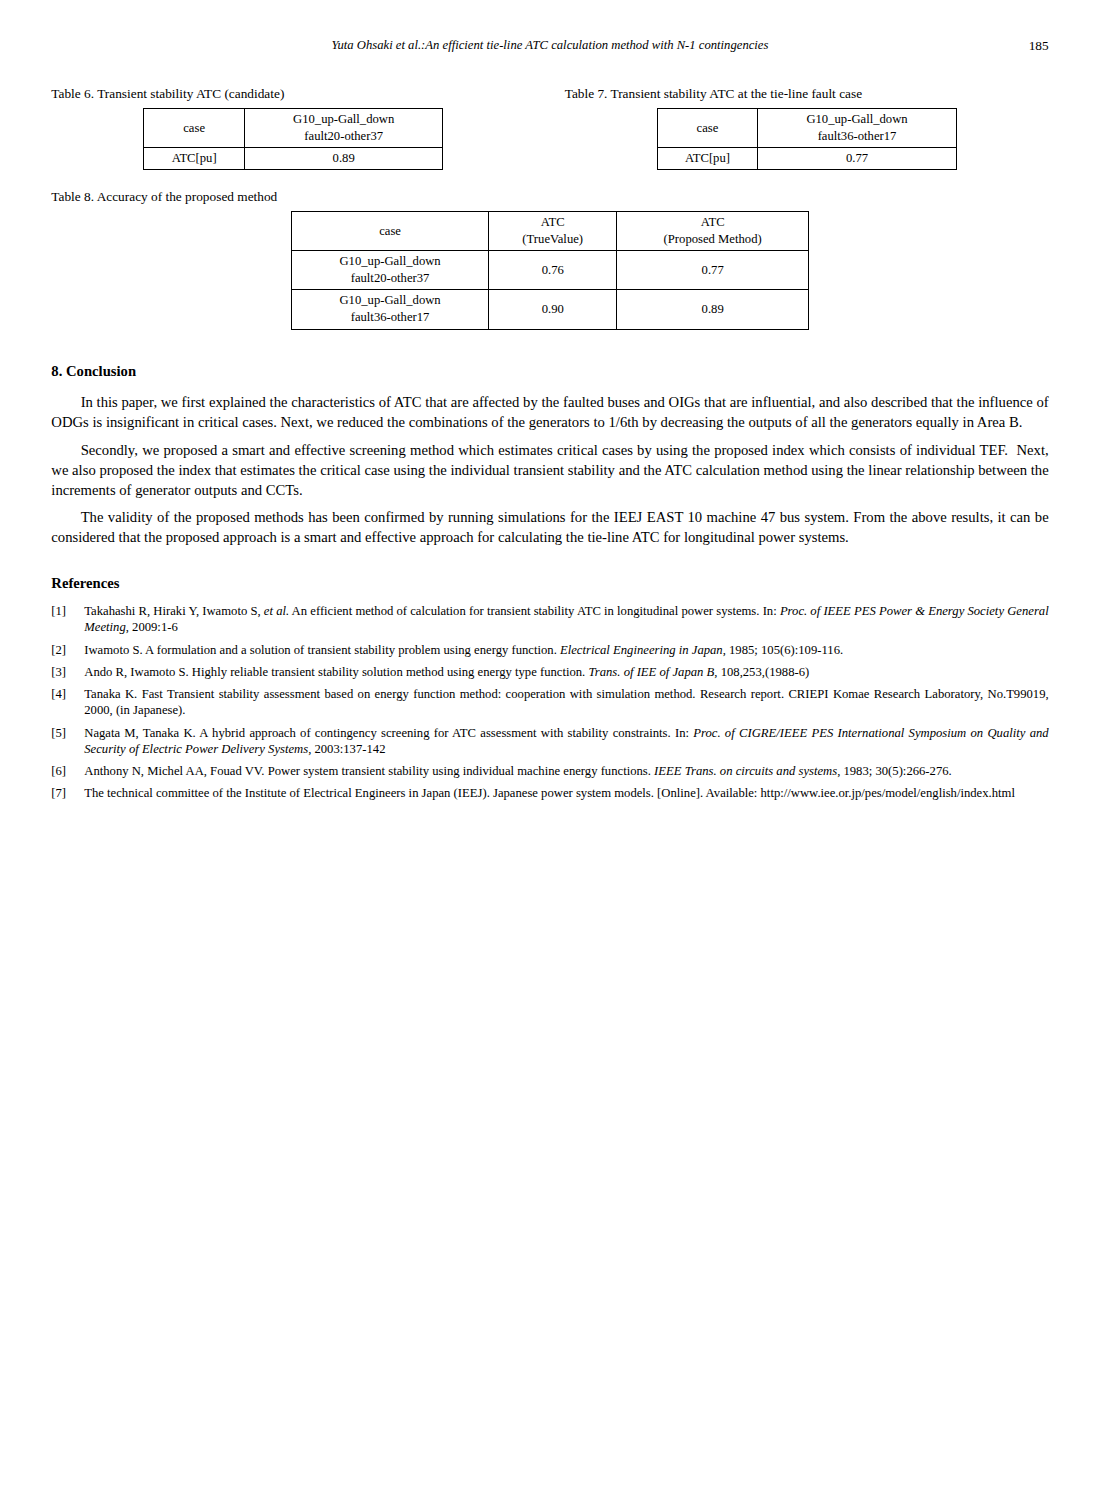Yuta Ohsaki et al.:An efficient tie-line ATC calculation method with N-1 contingencies 185
Table 6. Transient stability ATC (candidate)
| case | G10_up-Gall_down fault20-other37 |
| ATC[pu] | 0.89 |
Table 7. Transient stability ATC at the tie-line fault case
| case | G10_up-Gall_down fault36-other17 |
| ATC[pu] | 0.77 |
Table 8. Accuracy of the proposed method
| case | ATC (TrueValue) | ATC (Proposed Method) |
| G10_up-Gall_down fault20-other37 | 0.76 | 0.77 |
| G10_up-Gall_down fault36-other17 | 0.90 | 0.89 |
8. Conclusion
In this paper, we first explained the characteristics of ATC that are affected by the faulted buses and OIGs that are influential, and also described that the influence of ODGs is insignificant in critical cases. Next, we reduced the combinations of the generators to 1/6th by decreasing the outputs of all the generators equally in Area B.
Secondly, we proposed a smart and effective screening method which estimates critical cases by using the proposed index which consists of individual TEF. Next, we also proposed the index that estimates the critical case using the individual transient stability and the ATC calculation method using the linear relationship between the increments of generator outputs and CCTs.
The validity of the proposed methods has been confirmed by running simulations for the IEEJ EAST 10 machine 47 bus system. From the above results, it can be considered that the proposed approach is a smart and effective approach for calculating the tie-line ATC for longitudinal power systems.
References
[1] Takahashi R, Hiraki Y, Iwamoto S, et al. An efficient method of calculation for transient stability ATC in longitudinal power systems. In: Proc. of IEEE PES Power & Energy Society General Meeting, 2009:1-6
[2] Iwamoto S. A formulation and a solution of transient stability problem using energy function. Electrical Engineering in Japan, 1985; 105(6):109-116.
[3] Ando R, Iwamoto S. Highly reliable transient stability solution method using energy type function. Trans. of IEE of Japan B, 108,253,(1988-6)
[4] Tanaka K. Fast Transient stability assessment based on energy function method: cooperation with simulation method. Research report. CRIEPI Komae Research Laboratory, No.T99019, 2000, (in Japanese).
[5] Nagata M, Tanaka K. A hybrid approach of contingency screening for ATC assessment with stability constraints. In: Proc. of CIGRE/IEEE PES International Symposium on Quality and Security of Electric Power Delivery Systems, 2003:137-142
[6] Anthony N, Michel AA, Fouad VV. Power system transient stability using individual machine energy functions. IEEE Trans. on circuits and systems, 1983; 30(5):266-276.
[7] The technical committee of the Institute of Electrical Engineers in Japan (IEEJ). Japanese power system models. [Online]. Available: http://www.iee.or.jp/pes/model/english/index.html